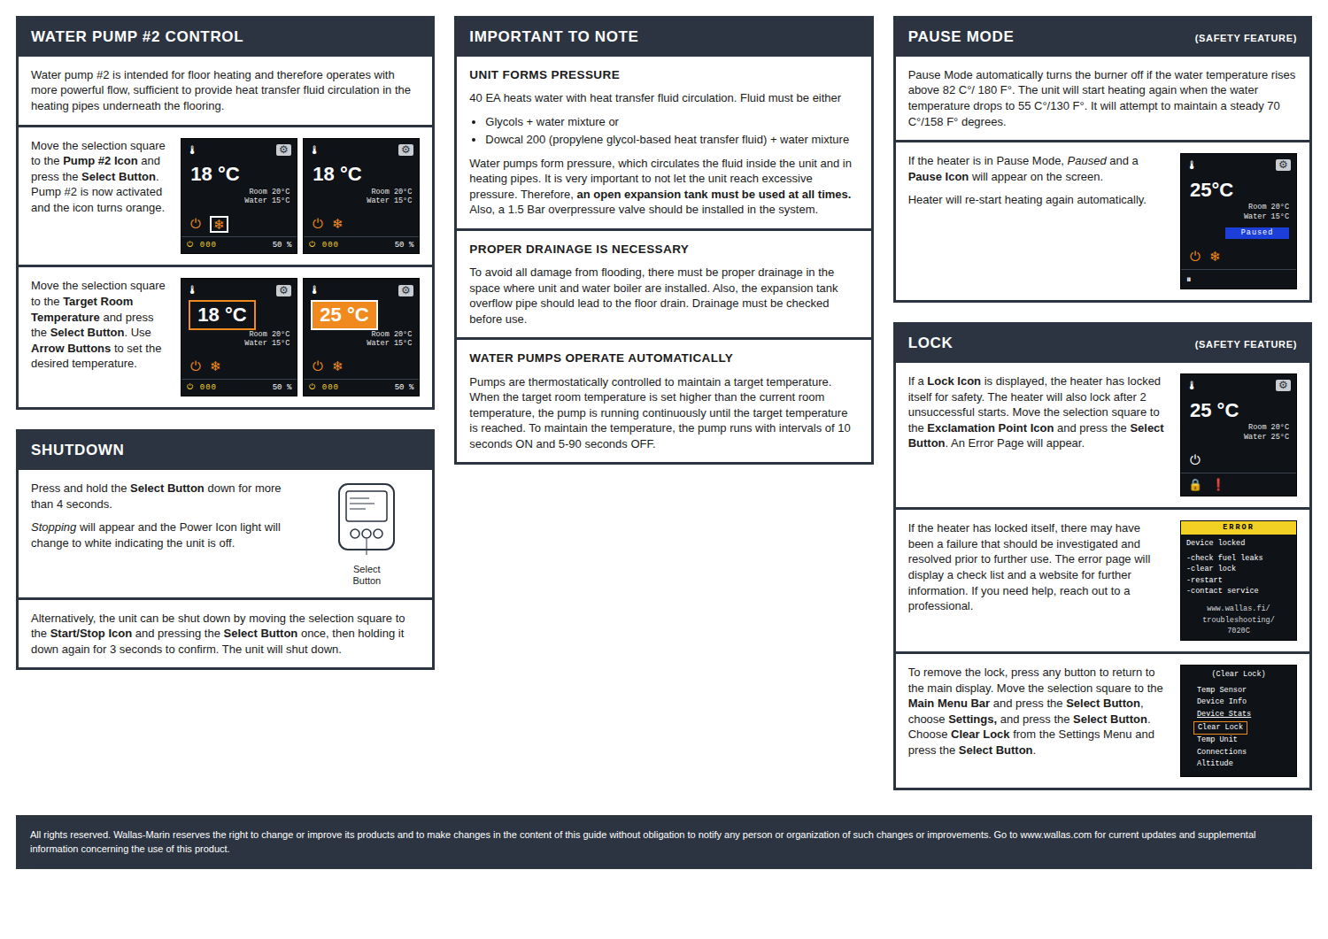WATER PUMP #2 CONTROL
Water pump #2 is intended for floor heating and therefore operates with more powerful flow, sufficient to provide heat transfer fluid circulation in the heating pipes underneath the flooring.
Move the selection square to the Pump #2 Icon and press the Select Button. Pump #2 is now activated and the icon turns orange.
🌡⚙
18 °C
Room 20°C
Water 15°C
⏻❄
⏻ 00050 %
🌡⚙
18 °C
Room 20°C
Water 15°C
⏻❄
⏻ 00050 %
Move the selection square to the Target Room Temperature and press the Select Button. Use Arrow Buttons to set the desired temperature.
🌡⚙
18 °C
Room 20°C
Water 15°C
⏻❄
⏻ 00050 %
🌡⚙
25 °C
Room 20°C
Water 15°C
⏻❄
⏻ 00050 %
SHUTDOWN
Press and hold the Select Button down for more than 4 seconds.
Stopping will appear and the Power Icon light will change to white indicating the unit is off.
Select
Button
Alternatively, the unit can be shut down by moving the selection square to the Start/Stop Icon and pressing the Select Button once, then holding it down again for 3 seconds to confirm. The unit will shut down.
IMPORTANT TO NOTE
Unit forms pressure
40 EA heats water with heat transfer fluid circulation. Fluid must be either
Glycols + water mixture or
Dowcal 200 (propylene glycol-based heat transfer fluid) + water mixture
Water pumps form pressure, which circulates the fluid inside the unit and in heating pipes. It is very important to not let the unit reach excessive pressure. Therefore, an open expansion tank must be used at all times. Also, a 1.5 Bar overpressure valve should be installed in the system.
Proper drainage is necessary
To avoid all damage from flooding, there must be proper drainage in the space where unit and water boiler are installed. Also, the expansion tank overflow pipe should lead to the floor drain. Drainage must be checked before use.
Water pumps operate automatically
Pumps are thermostatically controlled to maintain a target temperature. When the target room temperature is set higher than the current room temperature, the pump is running continuously until the target temperature is reached. To maintain the temperature, the pump runs with intervals of 10 seconds ON and 5-90 seconds OFF.
PAUSE MODE (SAFETY FEATURE)
Pause Mode automatically turns the burner off if the water temperature rises above 82 C°/ 180 F°. The unit will start heating again when the water temperature drops to 55 C°/130 F°. It will attempt to maintain a steady 70 C°/158 F° degrees.
If the heater is in Pause Mode, Paused and a Pause Icon will appear on the screen.
Heater will re-start heating again automatically.
🌡⚙
25°C
Room 20°C
Water 15°C
Paused
⏻❄
⏸
LOCK (SAFETY FEATURE)
If a Lock Icon is displayed, the heater has locked itself for safety. The heater will also lock after 2 unsuccessful starts. Move the selection square to the Exclamation Point Icon and press the Select Button. An Error Page will appear.
🌡⚙
25 °C
Room 20°C
Water 25°C
⏻
🔒❗
If the heater has locked itself, there may have been a failure that should be investigated and resolved prior to further use. The error page will display a check list and a website for further information. If you need help, reach out to a professional.
ERROR
Device locked
-check fuel leaks
-clear lock
-restart
-contact service
www.wallas.fi/
troubleshooting/
7020C
To remove the lock, press any button to return to the main display. Move the selection square to the Main Menu Bar and press the Select Button, choose Settings, and press the Select Button. Choose Clear Lock from the Settings Menu and press the Select Button.
(Clear Lock)
Temp Sensor
Device Info
Device Stats
Clear Lock
Temp Unit
Connections
Altitude
All rights reserved. Wallas-Marin reserves the right to change or improve its products and to make changes in the content of this guide without obligation to notify any person or organization of such changes or improvements. Go to www.wallas.com for current updates and supplemental information concerning the use of this product.